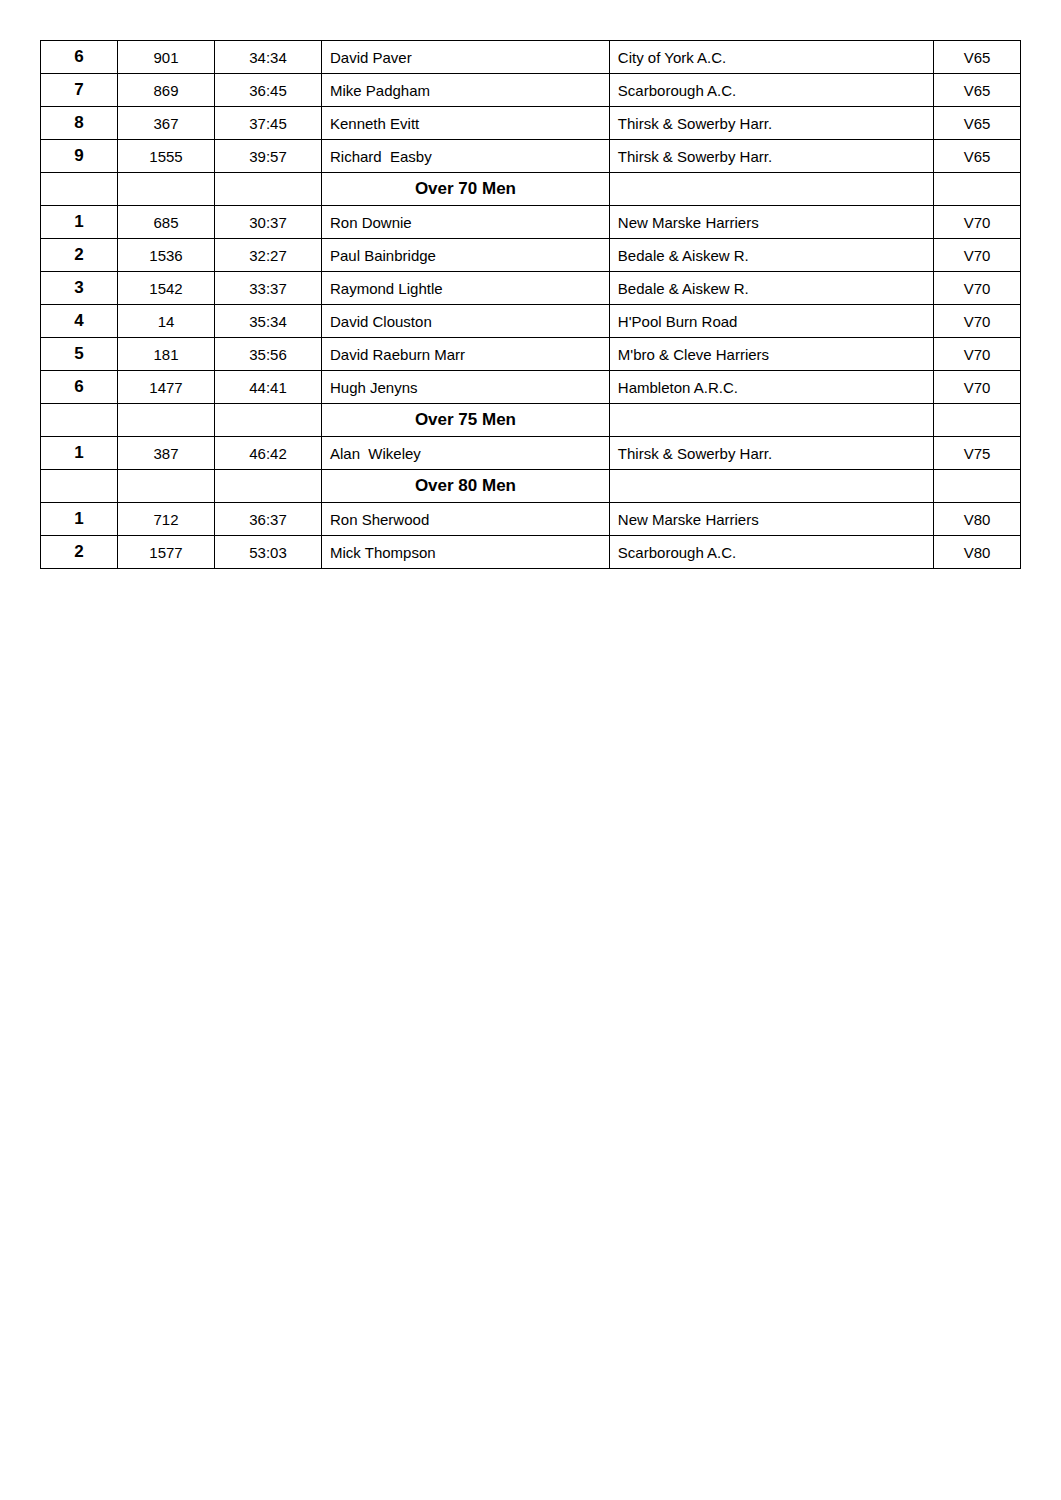| 6 | 901 | 34:34 | David Paver | City of York A.C. | V65 |
| 7 | 869 | 36:45 | Mike Padgham | Scarborough A.C. | V65 |
| 8 | 367 | 37:45 | Kenneth Evitt | Thirsk & Sowerby Harr. | V65 |
| 9 | 1555 | 39:57 | Richard Easby | Thirsk & Sowerby Harr. | V65 |
| | | | Over 70 Men | | |
| 1 | 685 | 30:37 | Ron Downie | New Marske Harriers | V70 |
| 2 | 1536 | 32:27 | Paul Bainbridge | Bedale & Aiskew R. | V70 |
| 3 | 1542 | 33:37 | Raymond Lightle | Bedale & Aiskew R. | V70 |
| 4 | 14 | 35:34 | David Clouston | H'Pool Burn Road | V70 |
| 5 | 181 | 35:56 | David Raeburn Marr | M'bro & Cleve Harriers | V70 |
| 6 | 1477 | 44:41 | Hugh Jenyns | Hambleton A.R.C. | V70 |
| | | | Over 75 Men | | |
| 1 | 387 | 46:42 | Alan Wikeley | Thirsk & Sowerby Harr. | V75 |
| | | | Over 80 Men | | |
| 1 | 712 | 36:37 | Ron Sherwood | New Marske Harriers | V80 |
| 2 | 1577 | 53:03 | Mick Thompson | Scarborough A.C. | V80 |